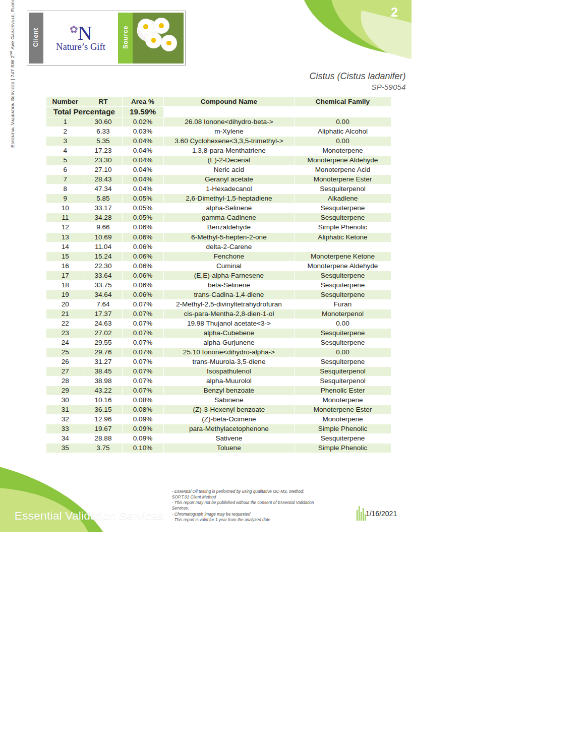2
Essential Validation Services | 747 SW 2nd Ave Gainesville, Florida 32601 | 317-361-5044
| Client | ✿ N Nature’s Gift | Source | |
Cistus (Cistus ladanifer)
SP-59054
| Total Percentage | 19.59% | | |
| Number | RT | Area % | Compound Name | Chemical Family |
| 1 | 30.60 | 0.02% | 26.08 Ionone<dihydro-beta-> | 0.00 |
| 2 | 6.33 | 0.03% | m-Xylene | Aliphatic Alcohol |
| 3 | 5.35 | 0.04% | 3.60 Cyclohexene<3,3,5-trimethyl-> | 0.00 |
| 4 | 17.23 | 0.04% | 1,3,8-para-Menthatriene | Monoterpene |
| 5 | 23.30 | 0.04% | (E)-2-Decenal | Monoterpene Aldehyde |
| 6 | 27.10 | 0.04% | Neric acid | Monoterpene Acid |
| 7 | 28.43 | 0.04% | Geranyl acetate | Monoterpene Ester |
| 8 | 47.34 | 0.04% | 1-Hexadecanol | Sesquiterpenol |
| 9 | 5.85 | 0.05% | 2,6-Dimethyl-1,5-heptadiene | Alkadiene |
| 10 | 33.17 | 0.05% | alpha-Selinene | Sesquiterpene |
| 11 | 34.28 | 0.05% | gamma-Cadinene | Sesquiterpene |
| 12 | 9.66 | 0.06% | Benzaldehyde | Simple Phenolic |
| 13 | 10.69 | 0.06% | 6-Methyl-5-hepten-2-one | Aliphatic Ketone |
| 14 | 11.04 | 0.06% | delta-2-Carene | |
| 15 | 15.24 | 0.06% | Fenchone | Monoterpene Ketone |
| 16 | 22.30 | 0.06% | Cuminal | Monoterpene Aldehyde |
| 17 | 33.64 | 0.06% | (E,E)-alpha-Farnesene | Sesquiterpene |
| 18 | 33.75 | 0.06% | beta-Selinene | Sesquiterpene |
| 19 | 34.64 | 0.06% | trans-Cadina-1,4-diene | Sesquiterpene |
| 20 | 7.64 | 0.07% | 2-Methyl-2,5-divinyltetrahydrofuran | Furan |
| 21 | 17.37 | 0.07% | cis-para-Mentha-2,8-dien-1-ol | Monoterpenol |
| 22 | 24.63 | 0.07% | 19.98 Thujanol acetate<3-> | 0.00 |
| 23 | 27.02 | 0.07% | alpha-Cubebene | Sesquiterpene |
| 24 | 29.55 | 0.07% | alpha-Gurjunene | Sesquiterpene |
| 25 | 29.76 | 0.07% | 25.10 Ionone<dihydro-alpha-> | 0.00 |
| 26 | 31.27 | 0.07% | trans-Muurola-3,5-diene | Sesquiterpene |
| 27 | 38.45 | 0.07% | Isospathulenol | Sesquiterpenol |
| 28 | 38.98 | 0.07% | alpha-Muurolol | Sesquiterpenol |
| 29 | 43.22 | 0.07% | Benzyl benzoate | Phenolic Ester |
| 30 | 10.16 | 0.08% | Sabinene | Monoterpene |
| 31 | 36.15 | 0.08% | (Z)-3-Hexenyl benzoate | Monoterpene Ester |
| 32 | 12.96 | 0.09% | (Z)-beta-Ocimene | Monoterpene |
| 33 | 19.67 | 0.09% | para-Methylacetophenone | Simple Phenolic |
| 34 | 28.88 | 0.09% | Sativene | Sesquiterpene |
| 35 | 3.75 | 0.10% | Toluene | Simple Phenolic |
Essential Validation Services
- Essential Oil testing is performed by using qualitative GC-MS. Method: SOP.T.01 Client Method
- This report may not be published without the consent of Essential Validation Services.
- Chromatograph image may be requested
- This report is valid for 1 year from the analyzed date
1/16/2021